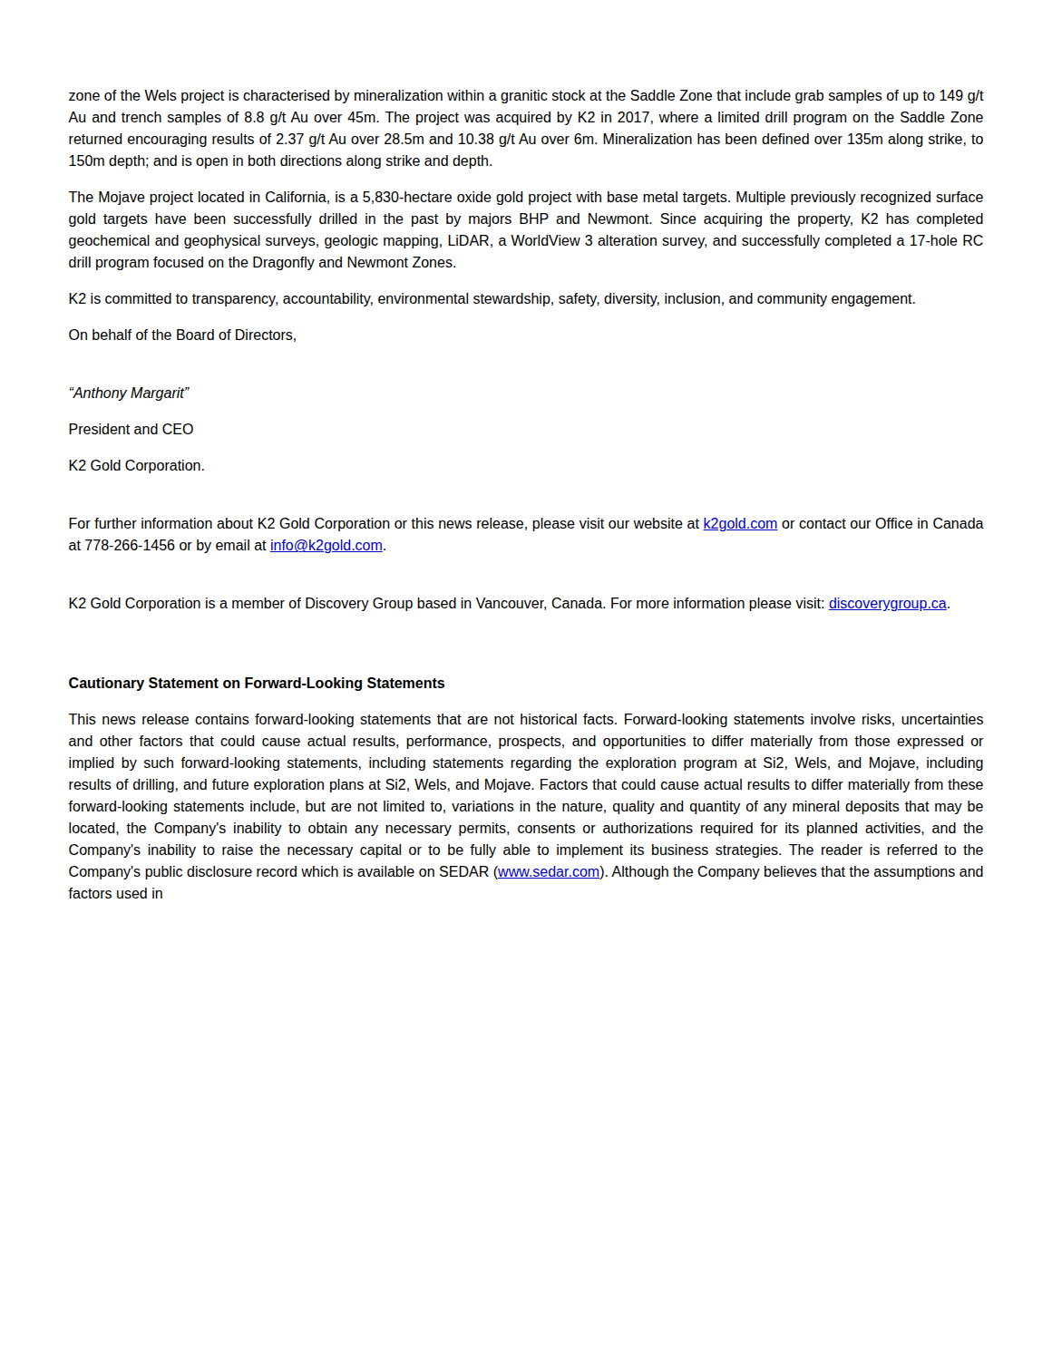zone of the Wels project is characterised by mineralization within a granitic stock at the Saddle Zone that include grab samples of up to 149 g/t Au and trench samples of 8.8 g/t Au over 45m. The project was acquired by K2 in 2017, where a limited drill program on the Saddle Zone returned encouraging results of 2.37 g/t Au over 28.5m and 10.38 g/t Au over 6m. Mineralization has been defined over 135m along strike, to 150m depth; and is open in both directions along strike and depth.
The Mojave project located in California, is a 5,830-hectare oxide gold project with base metal targets. Multiple previously recognized surface gold targets have been successfully drilled in the past by majors BHP and Newmont. Since acquiring the property, K2 has completed geochemical and geophysical surveys, geologic mapping, LiDAR, a WorldView 3 alteration survey, and successfully completed a 17-hole RC drill program focused on the Dragonfly and Newmont Zones.
K2 is committed to transparency, accountability, environmental stewardship, safety, diversity, inclusion, and community engagement.
On behalf of the Board of Directors,
“Anthony Margarit”
President and CEO
K2 Gold Corporation.
For further information about K2 Gold Corporation or this news release, please visit our website at k2gold.com or contact our Office in Canada at 778-266-1456 or by email at info@k2gold.com.
K2 Gold Corporation is a member of Discovery Group based in Vancouver, Canada. For more information please visit: discoverygroup.ca.
Cautionary Statement on Forward-Looking Statements
This news release contains forward-looking statements that are not historical facts. Forward-looking statements involve risks, uncertainties and other factors that could cause actual results, performance, prospects, and opportunities to differ materially from those expressed or implied by such forward-looking statements, including statements regarding the exploration program at Si2, Wels, and Mojave, including results of drilling, and future exploration plans at Si2, Wels, and Mojave. Factors that could cause actual results to differ materially from these forward-looking statements include, but are not limited to, variations in the nature, quality and quantity of any mineral deposits that may be located, the Company's inability to obtain any necessary permits, consents or authorizations required for its planned activities, and the Company's inability to raise the necessary capital or to be fully able to implement its business strategies. The reader is referred to the Company's public disclosure record which is available on SEDAR (www.sedar.com). Although the Company believes that the assumptions and factors used in